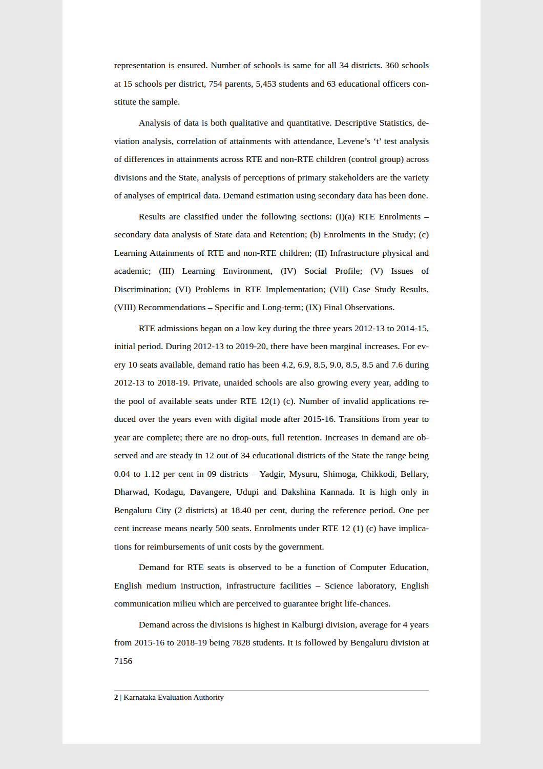representation is ensured. Number of schools is same for all 34 districts. 360 schools at 15 schools per district, 754 parents, 5,453 students and 63 educational officers constitute the sample.
Analysis of data is both qualitative and quantitative. Descriptive Statistics, deviation analysis, correlation of attainments with attendance, Levene’s ‘t’ test analysis of differences in attainments across RTE and non-RTE children (control group) across divisions and the State, analysis of perceptions of primary stakeholders are the variety of analyses of empirical data. Demand estimation using secondary data has been done.
Results are classified under the following sections: (I)(a) RTE Enrolments – secondary data analysis of State data and Retention; (b) Enrolments in the Study; (c) Learning Attainments of RTE and non-RTE children; (II) Infrastructure physical and academic; (III) Learning Environment, (IV) Social Profile; (V) Issues of Discrimination; (VI) Problems in RTE Implementation; (VII) Case Study Results, (VIII) Recommendations – Specific and Long-term; (IX) Final Observations.
RTE admissions began on a low key during the three years 2012-13 to 2014-15, initial period. During 2012-13 to 2019-20, there have been marginal increases. For every 10 seats available, demand ratio has been 4.2, 6.9, 8.5, 9.0, 8.5, 8.5 and 7.6 during 2012-13 to 2018-19. Private, unaided schools are also growing every year, adding to the pool of available seats under RTE 12(1) (c). Number of invalid applications reduced over the years even with digital mode after 2015-16. Transitions from year to year are complete; there are no drop-outs, full retention. Increases in demand are observed and are steady in 12 out of 34 educational districts of the State the range being 0.04 to 1.12 per cent in 09 districts – Yadgir, Mysuru, Shimoga, Chikkodi, Bellary, Dharwad, Kodagu, Davangere, Udupi and Dakshina Kannada. It is high only in Bengaluru City (2 districts) at 18.40 per cent, during the reference period. One per cent increase means nearly 500 seats. Enrolments under RTE 12 (1) (c) have implications for reimbursements of unit costs by the government.
Demand for RTE seats is observed to be a function of Computer Education, English medium instruction, infrastructure facilities – Science laboratory, English communication milieu which are perceived to guarantee bright life-chances.
Demand across the divisions is highest in Kalburgi division, average for 4 years from 2015-16 to 2018-19 being 7828 students. It is followed by Bengaluru division at 7156
2 | Karnataka Evaluation Authority